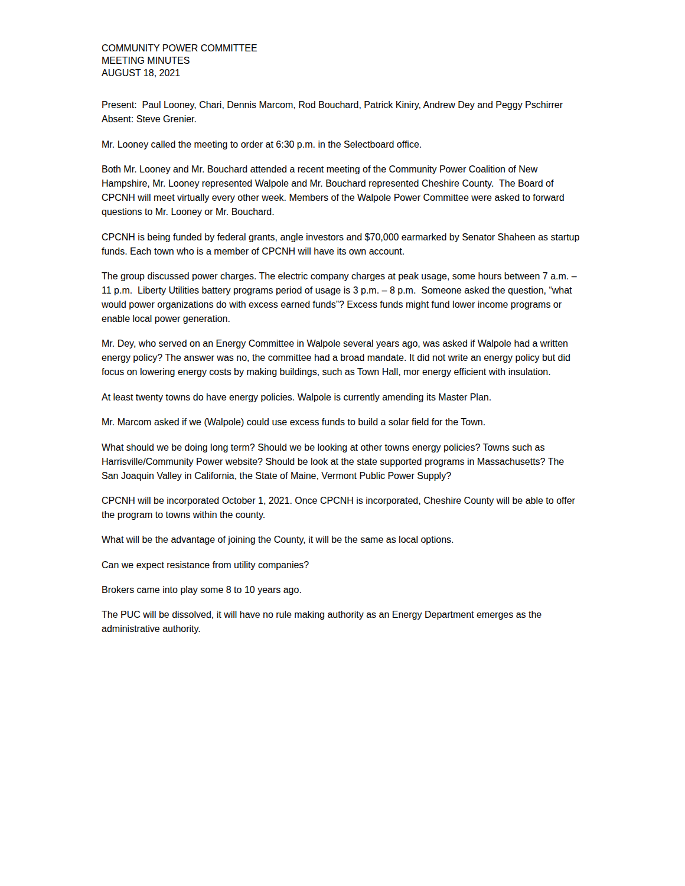COMMUNITY POWER COMMITTEE
MEETING MINUTES
AUGUST 18, 2021
Present: Paul Looney, Chari, Dennis Marcom, Rod Bouchard, Patrick Kiniry, Andrew Dey and Peggy Pschirrer
Absent: Steve Grenier.
Mr. Looney called the meeting to order at 6:30 p.m. in the Selectboard office.
Both Mr. Looney and Mr. Bouchard attended a recent meeting of the Community Power Coalition of New Hampshire, Mr. Looney represented Walpole and Mr. Bouchard represented Cheshire County. The Board of CPCNH will meet virtually every other week. Members of the Walpole Power Committee were asked to forward questions to Mr. Looney or Mr. Bouchard.
CPCNH is being funded by federal grants, angle investors and $70,000 earmarked by Senator Shaheen as startup funds. Each town who is a member of CPCNH will have its own account.
The group discussed power charges. The electric company charges at peak usage, some hours between 7 a.m. – 11 p.m. Liberty Utilities battery programs period of usage is 3 p.m. – 8 p.m. Someone asked the question, “what would power organizations do with excess earned funds”? Excess funds might fund lower income programs or enable local power generation.
Mr. Dey, who served on an Energy Committee in Walpole several years ago, was asked if Walpole had a written energy policy? The answer was no, the committee had a broad mandate. It did not write an energy policy but did focus on lowering energy costs by making buildings, such as Town Hall, mor energy efficient with insulation.
At least twenty towns do have energy policies. Walpole is currently amending its Master Plan.
Mr. Marcom asked if we (Walpole) could use excess funds to build a solar field for the Town.
What should we be doing long term? Should we be looking at other towns energy policies? Towns such as Harrisville/Community Power website? Should be look at the state supported programs in Massachusetts? The San Joaquin Valley in California, the State of Maine, Vermont Public Power Supply?
CPCNH will be incorporated October 1, 2021. Once CPCNH is incorporated, Cheshire County will be able to offer the program to towns within the county.
What will be the advantage of joining the County, it will be the same as local options.
Can we expect resistance from utility companies?
Brokers came into play some 8 to 10 years ago.
The PUC will be dissolved, it will have no rule making authority as an Energy Department emerges as the administrative authority.